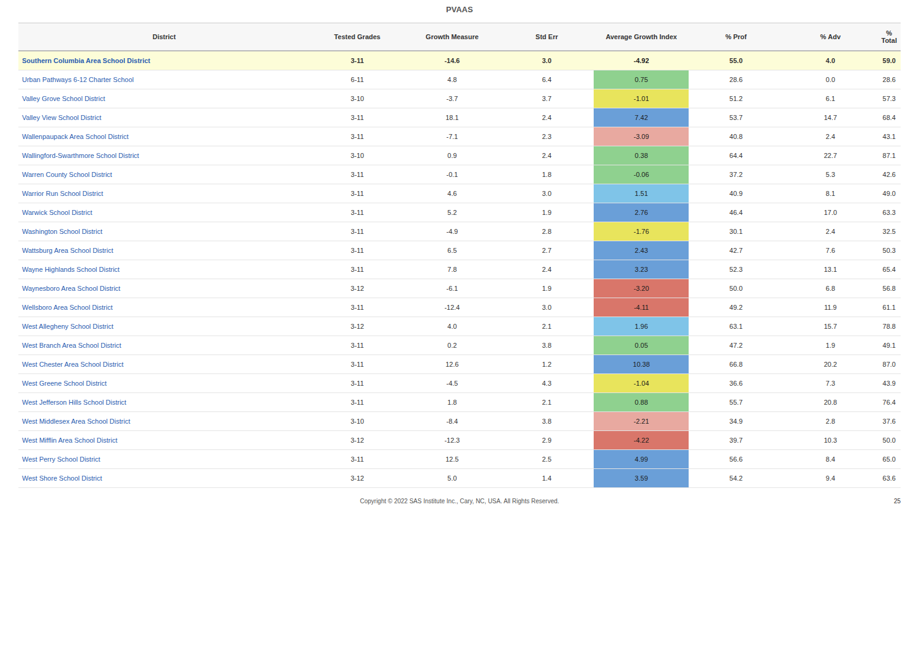PVAAS
| District | Tested Grades | Growth Measure | Std Err | Average Growth Index | % Prof | % Adv | % Total |
| --- | --- | --- | --- | --- | --- | --- | --- |
| Southern Columbia Area School District | 3-11 | -14.6 | 3.0 | -4.92 | 55.0 | 4.0 | 59.0 |
| Urban Pathways 6-12 Charter School | 6-11 | 4.8 | 6.4 | 0.75 | 28.6 | 0.0 | 28.6 |
| Valley Grove School District | 3-10 | -3.7 | 3.7 | -1.01 | 51.2 | 6.1 | 57.3 |
| Valley View School District | 3-11 | 18.1 | 2.4 | 7.42 | 53.7 | 14.7 | 68.4 |
| Wallenpaupack Area School District | 3-11 | -7.1 | 2.3 | -3.09 | 40.8 | 2.4 | 43.1 |
| Wallingford-Swarthmore School District | 3-10 | 0.9 | 2.4 | 0.38 | 64.4 | 22.7 | 87.1 |
| Warren County School District | 3-11 | -0.1 | 1.8 | -0.06 | 37.2 | 5.3 | 42.6 |
| Warrior Run School District | 3-11 | 4.6 | 3.0 | 1.51 | 40.9 | 8.1 | 49.0 |
| Warwick School District | 3-11 | 5.2 | 1.9 | 2.76 | 46.4 | 17.0 | 63.3 |
| Washington School District | 3-11 | -4.9 | 2.8 | -1.76 | 30.1 | 2.4 | 32.5 |
| Wattsburg Area School District | 3-11 | 6.5 | 2.7 | 2.43 | 42.7 | 7.6 | 50.3 |
| Wayne Highlands School District | 3-11 | 7.8 | 2.4 | 3.23 | 52.3 | 13.1 | 65.4 |
| Waynesboro Area School District | 3-12 | -6.1 | 1.9 | -3.20 | 50.0 | 6.8 | 56.8 |
| Wellsboro Area School District | 3-11 | -12.4 | 3.0 | -4.11 | 49.2 | 11.9 | 61.1 |
| West Allegheny School District | 3-12 | 4.0 | 2.1 | 1.96 | 63.1 | 15.7 | 78.8 |
| West Branch Area School District | 3-11 | 0.2 | 3.8 | 0.05 | 47.2 | 1.9 | 49.1 |
| West Chester Area School District | 3-11 | 12.6 | 1.2 | 10.38 | 66.8 | 20.2 | 87.0 |
| West Greene School District | 3-11 | -4.5 | 4.3 | -1.04 | 36.6 | 7.3 | 43.9 |
| West Jefferson Hills School District | 3-11 | 1.8 | 2.1 | 0.88 | 55.7 | 20.8 | 76.4 |
| West Middlesex Area School District | 3-10 | -8.4 | 3.8 | -2.21 | 34.9 | 2.8 | 37.6 |
| West Mifflin Area School District | 3-12 | -12.3 | 2.9 | -4.22 | 39.7 | 10.3 | 50.0 |
| West Perry School District | 3-11 | 12.5 | 2.5 | 4.99 | 56.6 | 8.4 | 65.0 |
| West Shore School District | 3-12 | 5.0 | 1.4 | 3.59 | 54.2 | 9.4 | 63.6 |
Copyright © 2022 SAS Institute Inc., Cary, NC, USA. All Rights Reserved. 25